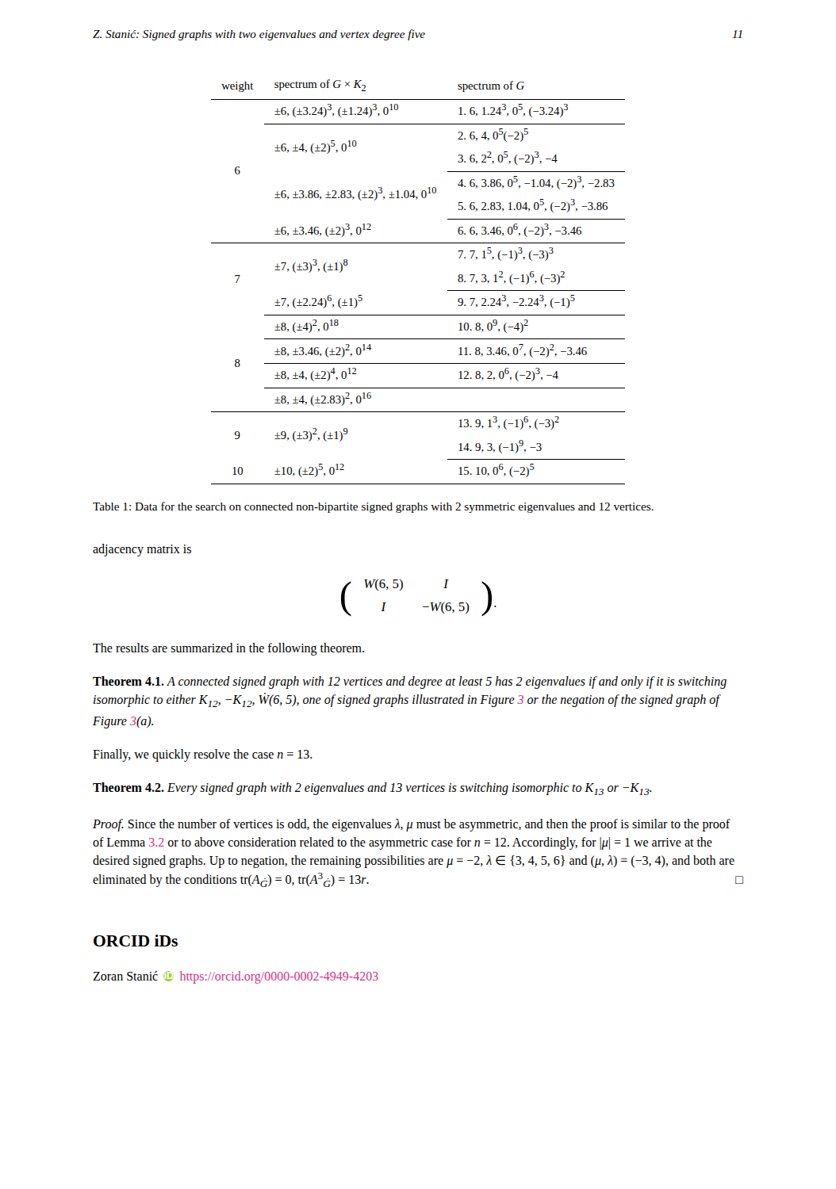Z. Stanić: Signed graphs with two eigenvalues and vertex degree five 11
| weight | spectrum of G × K 2 | spectrum of G |
| --- | --- | --- |
| 6 | ±6, (±3.24) 3 , (±1.24) 3 , 0 10 | 1. 6, 1.24 3 , 0 5 , (−3.24) 3 |
| ±6, ±4, (±2) 5 , 0 10 | 2. 6, 4, 0 5 (−2) 5 |
| 3. 6, 2 2 , 0 5 , (−2) 3 , −4 |
| ±6, ±3.86, ±2.83, (±2) 3 , ±1.04, 0 10 | 4. 6, 3.86, 0 5 , −1.04, (−2) 3 , −2.83 |
| 5. 6, 2.83, 1.04, 0 5 , (−2) 3 , −3.86 |
| ±6, ±3.46, (±2) 3 , 0 12 | 6. 6, 3.46, 0 6 , (−2) 3 , −3.46 |
| 7 | ±7, (±3) 3 , (±1) 8 | 7. 7, 1 5 , (−1) 3 , (−3) 3 |
| 8. 7, 3, 1 2 , (−1) 6 , (−3) 2 |
| ±7, (±2.24) 6 , (±1) 5 | 9. 7, 2.24 3 , −2.24 3 , (−1) 5 |
| 8 | ±8, (±4) 2 , 0 18 | 10. 8, 0 9 , (−4) 2 |
| ±8, ±3.46, (±2) 2 , 0 14 | 11. 8, 3.46, 0 7 , (−2) 2 , −3.46 |
| ±8, ±4, (±2) 4 , 0 12 | 12. 8, 2, 0 6 , (−2) 3 , −4 |
| ±8, ±4, (±2.83) 2 , 0 16 | |
| 9 | ±9, (±3) 2 , (±1) 9 | 13. 9, 1 3 , (−1) 6 , (−3) 2 |
| 14. 9, 3, (−1) 9 , −3 |
| 10 | ±10, (±2) 5 , 0 12 | 15. 10, 0 6 , (−2) 5 |
Table 1: Data for the search on connected non-bipartite signed graphs with 2 symmetric eigenvalues and 12 vertices.
adjacency matrix is
(
| W (6, 5) | I |
| I | − W (6, 5) |
) .
The results are summarized in the following theorem.
Theorem 4.1. A connected signed graph with 12 vertices and degree at least 5 has 2 eigenvalues if and only if it is switching isomorphic to either K12, −K12, Ẇ(6, 5), one of signed graphs illustrated in Figure 3 or the negation of the signed graph of Figure 3(a).
Finally, we quickly resolve the case n = 13.
Theorem 4.2. Every signed graph with 2 eigenvalues and 13 vertices is switching isomorphic to K13 or −K13.
Proof. Since the number of vertices is odd, the eigenvalues λ, μ must be asymmetric, and then the proof is similar to the proof of Lemma 3.2 or to above consideration related to the asymmetric case for n = 12. Accordingly, for |μ| = 1 we arrive at the desired signed graphs. Up to negation, the remaining possibilities are μ = −2, λ ∈ {3, 4, 5, 6} and (μ, λ) = (−3, 4), and both are eliminated by the conditions tr(AĠ) = 0, tr(A3Ġ) = 13r. □
ORCID iDs
Zoran Stanić iD https://orcid.org/0000-0002-4949-4203